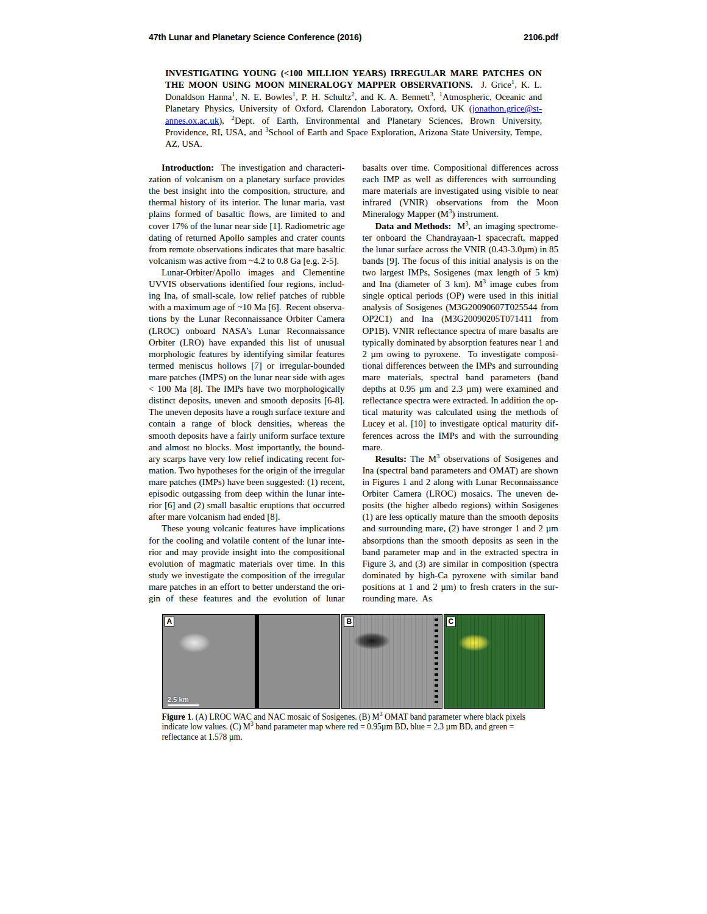47th Lunar and Planetary Science Conference (2016) 2106.pdf
INVESTIGATING YOUNG (<100 MILLION YEARS) IRREGULAR MARE PATCHES ON THE MOON USING MOON MINERALOGY MAPPER OBSERVATIONS. J. Grice1, K. L. Donaldson Hanna1, N. E. Bowles1, P. H. Schultz2, and K. A. Bennett3, 1Atmospheric, Oceanic and Planetary Physics, University of Oxford, Clarendon Laboratory, Oxford, UK (jonathon.grice@st-annes.ox.ac.uk), 2Dept. of Earth, Environmental and Planetary Sciences, Brown University, Providence, RI, USA, and 3School of Earth and Space Exploration, Arizona State University, Tempe, AZ, USA.
Introduction: The investigation and characterization of volcanism on a planetary surface provides the best insight into the composition, structure, and thermal history of its interior. The lunar maria, vast plains formed of basaltic flows, are limited to and cover 17% of the lunar near side [1]. Radiometric age dating of returned Apollo samples and crater counts from remote observations indicates that mare basaltic volcanism was active from ~4.2 to 0.8 Ga [e.g. 2-5].
Lunar-Orbiter/Apollo images and Clementine UVVIS observations identified four regions, including Ina, of small-scale, low relief patches of rubble with a maximum age of ~10 Ma [6]. Recent observations by the Lunar Reconnaissance Orbiter Camera (LROC) onboard NASA’s Lunar Reconnaissance Orbiter (LRO) have expanded this list of unusual morphologic features by identifying similar features termed meniscus hollows [7] or irregular-bounded mare patches (IMPS) on the lunar near side with ages < 100 Ma [8]. The IMPs have two morphologically distinct deposits, uneven and smooth deposits [6-8]. The uneven deposits have a rough surface texture and contain a range of block densities, whereas the smooth deposits have a fairly uniform surface texture and almost no blocks. Most importantly, the boundary scarps have very low relief indicating recent formation. Two hypotheses for the origin of the irregular mare patches (IMPs) have been suggested: (1) recent, episodic outgassing from deep within the lunar interior [6] and (2) small basaltic eruptions that occurred after mare volcanism had ended [8].
These young volcanic features have implications for the cooling and volatile content of the lunar interior and may provide insight into the compositional evolution of magmatic materials over time. In this study we investigate the composition of the irregular mare patches in an effort to better understand the origin of these features and the evolution of lunar basalts over time. Compositional differences across each IMP as well as differences with surrounding mare materials are investigated using visible to near infrared (VNIR) observations from the Moon Mineralogy Mapper (M3) instrument.
Data and Methods: M3, an imaging spectrometer onboard the Chandrayaan-1 spacecraft, mapped the lunar surface across the VNIR (0.43-3.0µm) in 85 bands [9]. The focus of this initial analysis is on the two largest IMPs, Sosigenes (max length of 5 km) and Ina (diameter of 3 km). M3 image cubes from single optical periods (OP) were used in this initial analysis of Sosigenes (M3G20090607T025544 from OP2C1) and Ina (M3G20090205T071411 from OP1B). VNIR reflectance spectra of mare basalts are typically dominated by absorption features near 1 and 2 µm owing to pyroxene. To investigate compositional differences between the IMPs and surrounding mare materials, spectral band parameters (band depths at 0.95 µm and 2.3 µm) were examined and reflectance spectra were extracted. In addition the optical maturity was calculated using the methods of Lucey et al. [10] to investigate optical maturity differences across the IMPs and with the surrounding mare.
Results: The M3 observations of Sosigenes and Ina (spectral band parameters and OMAT) are shown in Figures 1 and 2 along with Lunar Reconnaissance Orbiter Camera (LROC) mosaics. The uneven deposits (the higher albedo regions) within Sosigenes (1) are less optically mature than the smooth deposits and surrounding mare, (2) have stronger 1 and 2 µm absorptions than the smooth deposits as seen in the band parameter map and in the extracted spectra in Figure 3, and (3) are similar in composition (spectra dominated by high-Ca pyroxene with similar band positions at 1 and 2 µm) to fresh craters in the surrounding mare. As
A
2.5 km
B
C
Figure 1. (A) LROC WAC and NAC mosaic of Sosigenes. (B) M3 OMAT band parameter where black pixels indicate low values. (C) M3 band parameter map where red = 0.95µm BD, blue = 2.3 µm BD, and green = reflectance at 1.578 µm.